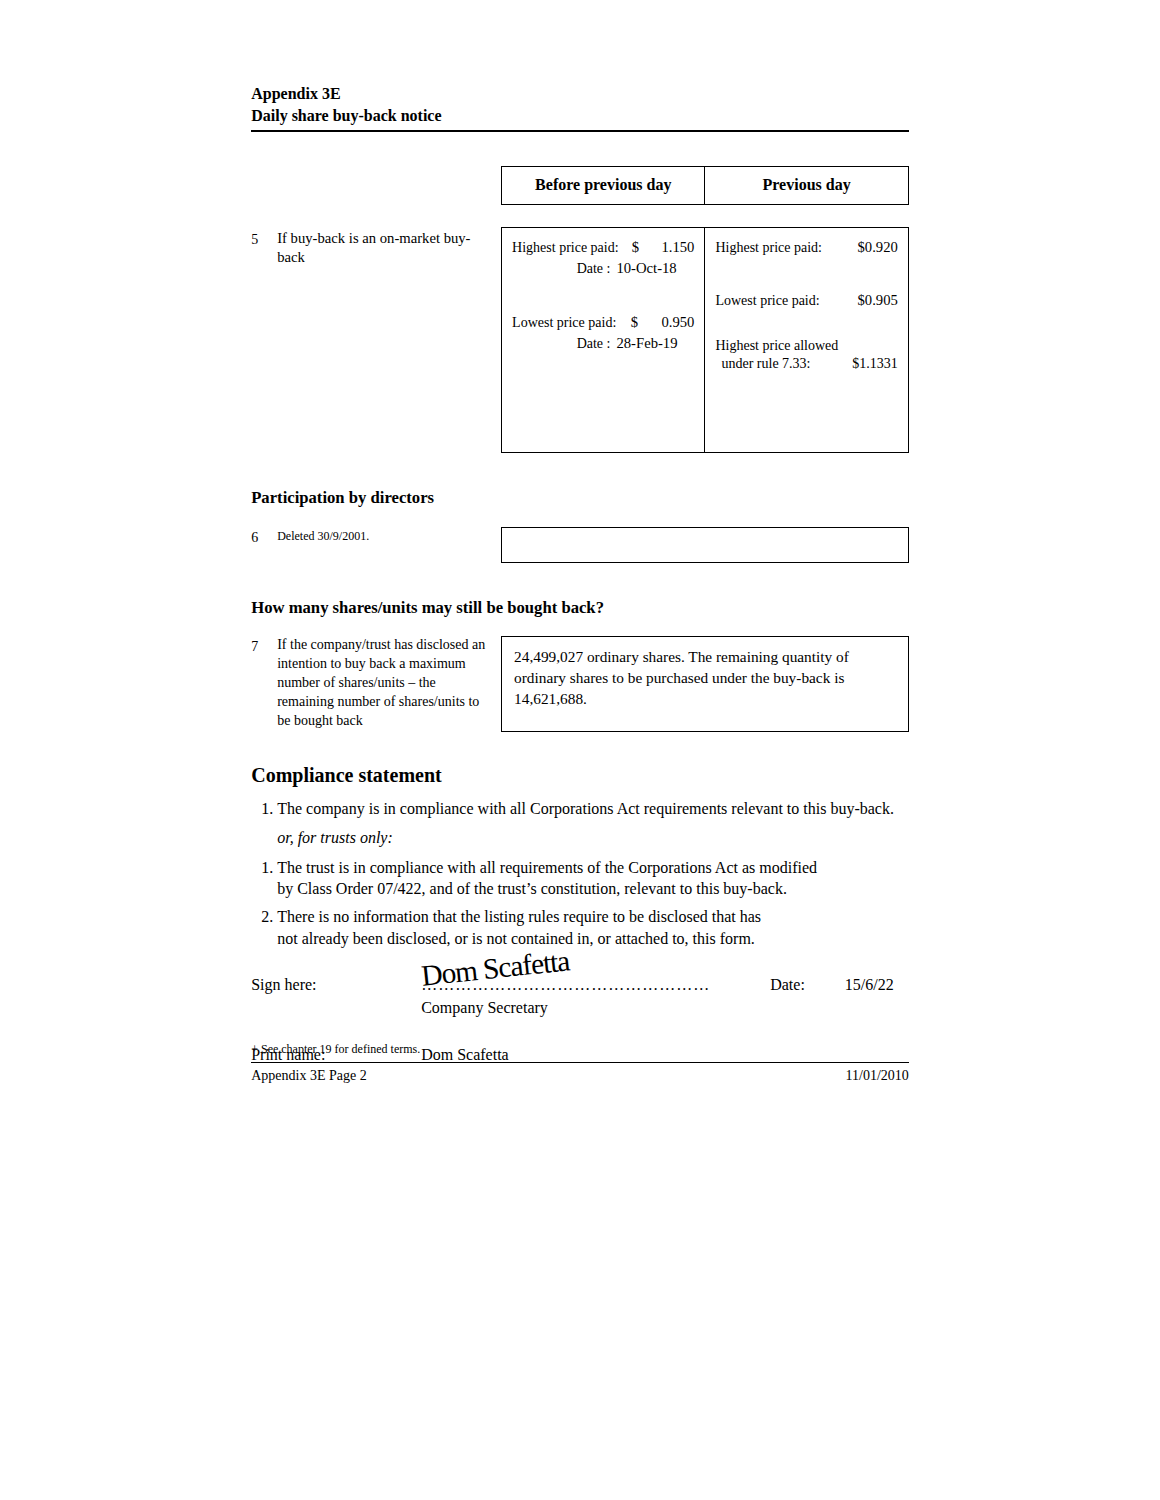Appendix 3E
Daily share buy-back notice
| Before previous day | Previous day |
| --- | --- |
5
If buy-back is an on-market buy-back
| Highest price paid: $ 1.150 Date : 10-Oct-18 Lowest price paid: $ 0.950 Date : 28-Feb-19 | Highest price paid: $0.920 Lowest price paid: $0.905 Highest price allowed under rule 7.33: $1.1331 |
Participation by directors
6
Deleted 30/9/2001.
How many shares/units may still be bought back?
7
If the company/trust has disclosed an intention to buy back a maximum number of shares/units – the remaining number of shares/units to be bought back
24,499,027 ordinary shares. The remaining quantity of ordinary shares to be purchased under the buy-back is 14,621,688.
Compliance statement
The company is in compliance with all Corporations Act requirements relevant to this buy-back.
or, for trusts only:
The trust is in compliance with all requirements of the Corporations Act as modified
by Class Order 07/422, and of the trust’s constitution, relevant to this buy-back.
There is no information that the listing rules require to be disclosed that has
not already been disclosed, or is not contained in, or attached to, this form.
Dom Scafetta
Sign here: …………………………………………… Date: 15/6/22
Company Secretary
Print name: Dom Scafetta
+ See chapter 19 for defined terms.
Appendix 3E Page 2 11/01/2010